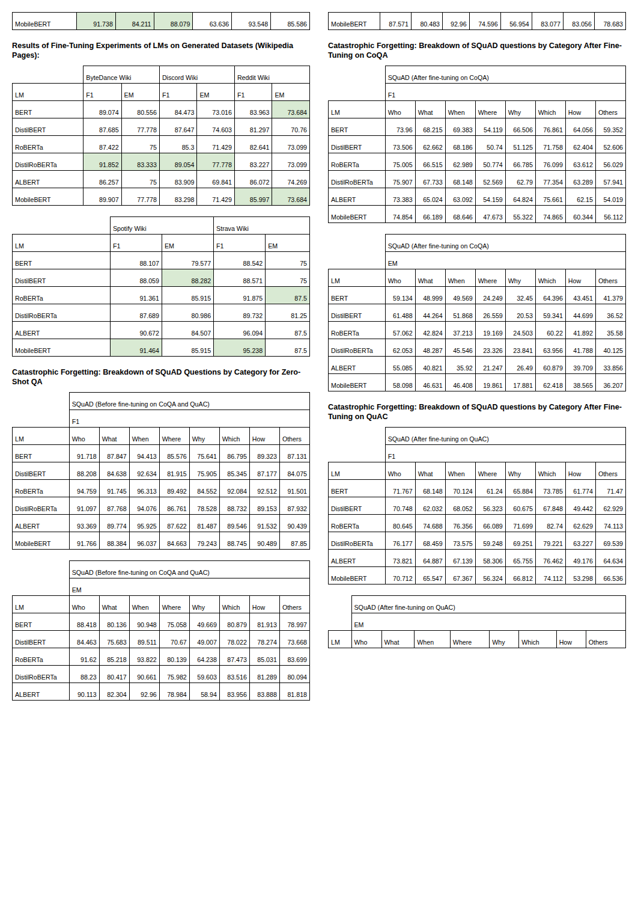| MobileBERT | 91.738 | 84.211 | 88.079 | 63.636 | 93.548 | 85.586 |
Results of Fine-Tuning Experiments of LMs on Generated Datasets (Wikipedia Pages):
| | ByteDance Wiki | Discord Wiki | Reddit Wiki |
| LM | F1 | EM | F1 | EM | F1 | EM |
| BERT | 89.074 | 80.556 | 84.473 | 73.016 | 83.963 | 73.684 |
| DistilBERT | 87.685 | 77.778 | 87.647 | 74.603 | 81.297 | 70.76 |
| RoBERTa | 87.422 | 75 | 85.3 | 71.429 | 82.641 | 73.099 |
| DistilRoBERTa | 91.852 | 83.333 | 89.054 | 77.778 | 83.227 | 73.099 |
| ALBERT | 86.257 | 75 | 83.909 | 69.841 | 86.072 | 74.269 |
| MobileBERT | 89.907 | 77.778 | 83.298 | 71.429 | 85.997 | 73.684 |
| | Spotify Wiki | Strava Wiki |
| LM | F1 | EM | F1 | EM |
| BERT | 88.107 | 79.577 | 88.542 | 75 |
| DistilBERT | 88.059 | 88.282 | 88.571 | 75 |
| RoBERTa | 91.361 | 85.915 | 91.875 | 87.5 |
| DistilRoBERTa | 87.689 | 80.986 | 89.732 | 81.25 |
| ALBERT | 90.672 | 84.507 | 96.094 | 87.5 |
| MobileBERT | 91.464 | 85.915 | 95.238 | 87.5 |
Catastrophic Forgetting: Breakdown of SQuAD Questions by Category for Zero-Shot QA
| | SQuAD (Before fine-tuning on CoQA and QuAC) |
| | F1 |
| LM | Who | What | When | Where | Why | Which | How | Others |
| BERT | 91.718 | 87.847 | 94.413 | 85.576 | 75.641 | 86.795 | 89.323 | 87.131 |
| DistilBERT | 88.208 | 84.638 | 92.634 | 81.915 | 75.905 | 85.345 | 87.177 | 84.075 |
| RoBERTa | 94.759 | 91.745 | 96.313 | 89.492 | 84.552 | 92.084 | 92.512 | 91.501 |
| DistilRoBERTa | 91.097 | 87.768 | 94.076 | 86.761 | 78.528 | 88.732 | 89.153 | 87.932 |
| ALBERT | 93.369 | 89.774 | 95.925 | 87.622 | 81.487 | 89.546 | 91.532 | 90.439 |
| MobileBERT | 91.766 | 88.384 | 96.037 | 84.663 | 79.243 | 88.745 | 90.489 | 87.85 |
| | SQuAD (Before fine-tuning on CoQA and QuAC) |
| | EM |
| LM | Who | What | When | Where | Why | Which | How | Others |
| BERT | 88.418 | 80.136 | 90.948 | 75.058 | 49.669 | 80.879 | 81.913 | 78.997 |
| DistilBERT | 84.463 | 75.683 | 89.511 | 70.67 | 49.007 | 78.022 | 78.274 | 73.668 |
| RoBERTa | 91.62 | 85.218 | 93.822 | 80.139 | 64.238 | 87.473 | 85.031 | 83.699 |
| DistilRoBERTa | 88.23 | 80.417 | 90.661 | 75.982 | 59.603 | 83.516 | 81.289 | 80.094 |
| ALBERT | 90.113 | 82.304 | 92.96 | 78.984 | 58.94 | 83.956 | 83.888 | 81.818 |
| MobileBERT | 87.571 | 80.483 | 92.96 | 74.596 | 56.954 | 83.077 | 83.056 | 78.683 |
Catastrophic Forgetting: Breakdown of SQuAD questions by Category After Fine-Tuning on CoQA
| | SQuAD (After fine-tuning on CoQA) |
| | F1 |
| LM | Who | What | When | Where | Why | Which | How | Others |
| BERT | 73.96 | 68.215 | 69.383 | 54.119 | 66.506 | 76.861 | 64.056 | 59.352 |
| DistilBERT | 73.506 | 62.662 | 68.186 | 50.74 | 51.125 | 71.758 | 62.404 | 52.606 |
| RoBERTa | 75.005 | 66.515 | 62.989 | 50.774 | 66.785 | 76.099 | 63.612 | 56.029 |
| DistilRoBERTa | 75.907 | 67.733 | 68.148 | 52.569 | 62.79 | 77.354 | 63.289 | 57.941 |
| ALBERT | 73.383 | 65.024 | 63.092 | 54.159 | 64.824 | 75.661 | 62.15 | 54.019 |
| MobileBERT | 74.854 | 66.189 | 68.646 | 47.673 | 55.322 | 74.865 | 60.344 | 56.112 |
| | SQuAD (After fine-tuning on CoQA) |
| | EM |
| LM | Who | What | When | Where | Why | Which | How | Others |
| BERT | 59.134 | 48.999 | 49.569 | 24.249 | 32.45 | 64.396 | 43.451 | 41.379 |
| DistilBERT | 61.488 | 44.264 | 51.868 | 26.559 | 20.53 | 59.341 | 44.699 | 36.52 |
| RoBERTa | 57.062 | 42.824 | 37.213 | 19.169 | 24.503 | 60.22 | 41.892 | 35.58 |
| DistilRoBERTa | 62.053 | 48.287 | 45.546 | 23.326 | 23.841 | 63.956 | 41.788 | 40.125 |
| ALBERT | 55.085 | 40.821 | 35.92 | 21.247 | 26.49 | 60.879 | 39.709 | 33.856 |
| MobileBERT | 58.098 | 46.631 | 46.408 | 19.861 | 17.881 | 62.418 | 38.565 | 36.207 |
Catastrophic Forgetting: Breakdown of SQuAD questions by Category After Fine-Tuning on QuAC
| | SQuAD (After fine-tuning on QuAC) |
| | F1 |
| LM | Who | What | When | Where | Why | Which | How | Others |
| BERT | 71.767 | 68.148 | 70.124 | 61.24 | 65.884 | 73.785 | 61.774 | 71.47 |
| DistilBERT | 70.748 | 62.032 | 68.052 | 56.323 | 60.675 | 67.848 | 49.442 | 62.929 |
| RoBERTa | 80.645 | 74.688 | 76.356 | 66.089 | 71.699 | 82.74 | 62.629 | 74.113 |
| DistilRoBERTa | 76.177 | 68.459 | 73.575 | 59.248 | 69.251 | 79.221 | 63.227 | 69.539 |
| ALBERT | 73.821 | 64.887 | 67.139 | 58.306 | 65.755 | 76.462 | 49.176 | 64.634 |
| MobileBERT | 70.712 | 65.547 | 67.367 | 56.324 | 66.812 | 74.112 | 53.298 | 66.536 |
| | SQuAD (After fine-tuning on QuAC) |
| | EM |
| LM | Who | What | When | Where | Why | Which | How | Others |